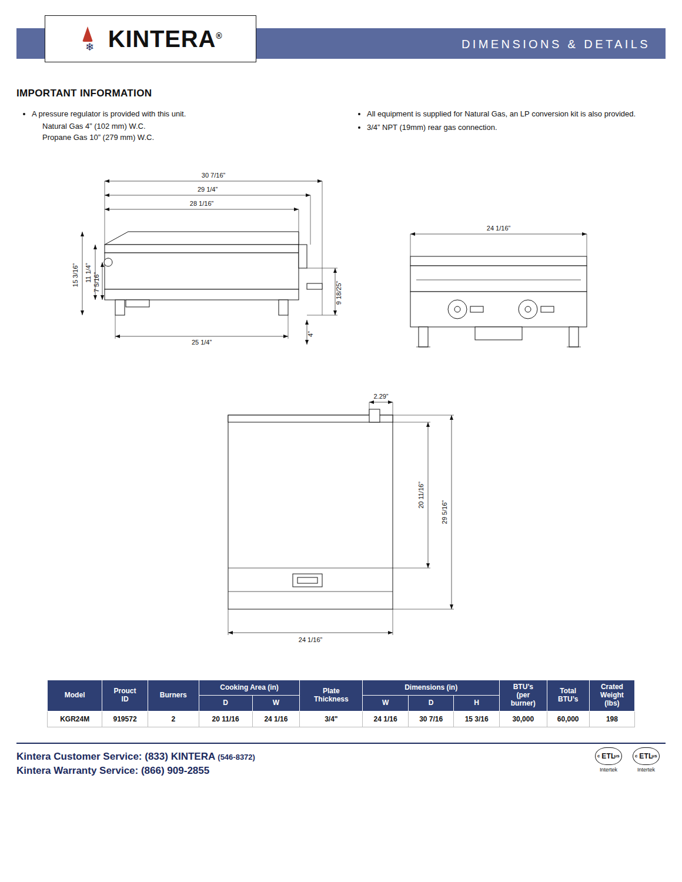Dimensions & Details
❄
KINTERA®
IMPORTANT INFORMATION
A pressure regulator is provided with this unit.
Natural Gas 4” (102 mm) W.C.
Propane Gas 10” (279 mm) W.C.
All equipment is supplied for Natural Gas, an LP conversion kit is also provided.
3/4” NPT (19mm) rear gas connection.
30 7/16” 29 1/4” 28 1/16” 15 3/16” 11 1/4” 7 5/16” 25 1/4” 9 18/25” 4” 24 1/16” 2.29” 20 11/16” 29 5/16” 24 1/16”
| Model | Prouct ID | Burners | Cooking Area (in) | Plate Thickness | Dimensions (in) | BTU’s (per burner) | Total BTU’s | Crated Weight (lbs) |
| --- | --- | --- | --- | --- | --- | --- | --- | --- |
| D | W | W | D | H |
| KGR24M | 919572 | 2 | 20 11/16 | 24 1/16 | 3/4" | 24 1/16 | 30 7/16 | 15 3/16 | 30,000 | 60,000 | 198 |
Kintera Customer Service: (833) KINTERA (546-8372)
Kintera Warranty Service: (866) 909-2855
c ETLus
Intertek
c ETLus
Intertek